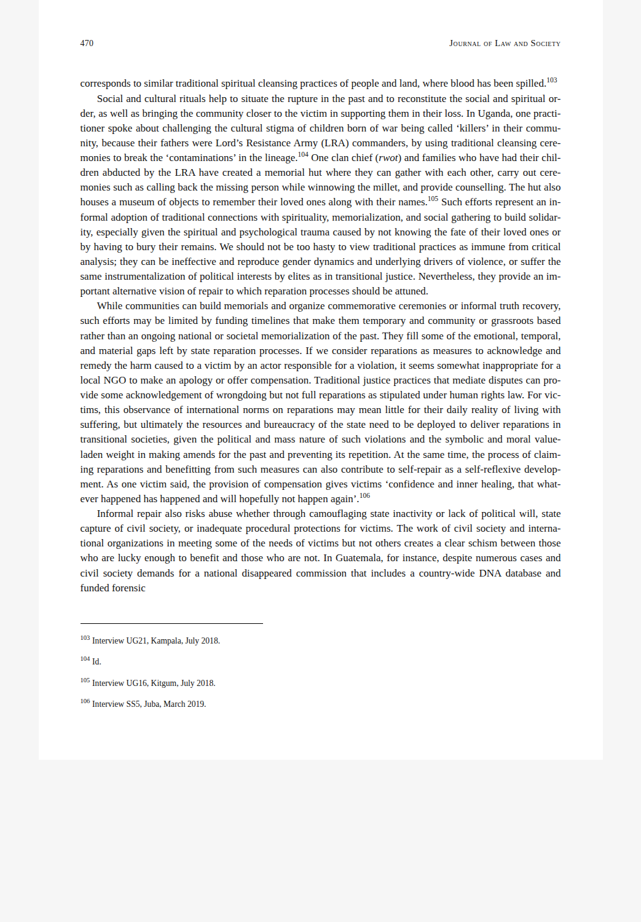470 Journal of Law and Society
corresponds to similar traditional spiritual cleansing practices of people and land, where blood has been spilled.103
Social and cultural rituals help to situate the rupture in the past and to reconstitute the social and spiritual order, as well as bringing the community closer to the victim in supporting them in their loss. In Uganda, one practitioner spoke about challenging the cultural stigma of children born of war being called ‘killers’ in their community, because their fathers were Lord’s Resistance Army (LRA) commanders, by using traditional cleansing ceremonies to break the ‘contaminations’ in the lineage.104 One clan chief (rwot) and families who have had their children abducted by the LRA have created a memorial hut where they can gather with each other, carry out ceremonies such as calling back the missing person while winnowing the millet, and provide counselling. The hut also houses a museum of objects to remember their loved ones along with their names.105 Such efforts represent an informal adoption of traditional connections with spirituality, memorialization, and social gathering to build solidarity, especially given the spiritual and psychological trauma caused by not knowing the fate of their loved ones or by having to bury their remains. We should not be too hasty to view traditional practices as immune from critical analysis; they can be ineffective and reproduce gender dynamics and underlying drivers of violence, or suffer the same instrumentalization of political interests by elites as in transitional justice. Nevertheless, they provide an important alternative vision of repair to which reparation processes should be attuned.
While communities can build memorials and organize commemorative ceremonies or informal truth recovery, such efforts may be limited by funding timelines that make them temporary and community or grassroots based rather than an ongoing national or societal memorialization of the past. They fill some of the emotional, temporal, and material gaps left by state reparation processes. If we consider reparations as measures to acknowledge and remedy the harm caused to a victim by an actor responsible for a violation, it seems somewhat inappropriate for a local NGO to make an apology or offer compensation. Traditional justice practices that mediate disputes can provide some acknowledgement of wrongdoing but not full reparations as stipulated under human rights law. For victims, this observance of international norms on reparations may mean little for their daily reality of living with suffering, but ultimately the resources and bureaucracy of the state need to be deployed to deliver reparations in transitional societies, given the political and mass nature of such violations and the symbolic and moral value-laden weight in making amends for the past and preventing its repetition. At the same time, the process of claiming reparations and benefitting from such measures can also contribute to self-repair as a self-reflexive development. As one victim said, the provision of compensation gives victims ‘confidence and inner healing, that whatever happened has happened and will hopefully not happen again’.106
Informal repair also risks abuse whether through camouflaging state inactivity or lack of political will, state capture of civil society, or inadequate procedural protections for victims. The work of civil society and international organizations in meeting some of the needs of victims but not others creates a clear schism between those who are lucky enough to benefit and those who are not. In Guatemala, for instance, despite numerous cases and civil society demands for a national disappeared commission that includes a country-wide DNA database and funded forensic
103 Interview UG21, Kampala, July 2018.
104 Id.
105 Interview UG16, Kitgum, July 2018.
106 Interview SS5, Juba, March 2019.